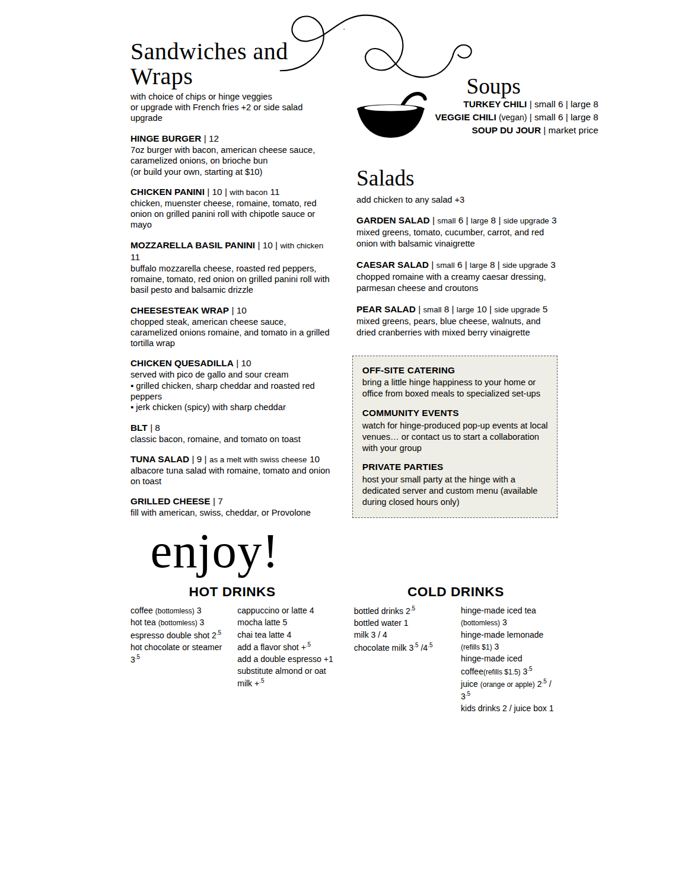.
Sandwiches and Wraps
with choice of chips or hinge veggies
or upgrade with French fries +2 or side salad upgrade
HINGE BURGER | 12 7oz burger with bacon, american cheese sauce, caramelized onions, on brioche bun (or build your own, starting at $10)
CHICKEN PANINI | 10 | with bacon 11 chicken, muenster cheese, romaine, tomato, red onion on grilled panini roll with chipotle sauce or mayo
MOZZARELLA BASIL PANINI | 10 | with chicken 11 buffalo mozzarella cheese, roasted red peppers, romaine, tomato, red onion on grilled panini roll with basil pesto and balsamic drizzle
CHEESESTEAK WRAP | 10 chopped steak, american cheese sauce, caramelized onions romaine, and tomato in a grilled tortilla wrap
CHICKEN QUESADILLA | 10 served with pico de gallo and sour cream ▪ grilled chicken, sharp cheddar and roasted red peppers ▪ jerk chicken (spicy) with sharp cheddar
BLT | 8 classic bacon, romaine, and tomato on toast
TUNA SALAD | 9 | as a melt with swiss cheese 10 albacore tuna salad with romaine, tomato and onion on toast
GRILLED CHEESE | 7 fill with american, swiss, cheddar, or Provolone
enjoy!
Soups
TURKEY CHILI | small 6 | large 8
VEGGIE CHILI (vegan) | small 6 | large 8
SOUP DU JOUR | market price
Salads
add chicken to any salad +3
GARDEN SALAD | small 6 | large 8 | side upgrade 3 mixed greens, tomato, cucumber, carrot, and red onion with balsamic vinaigrette
CAESAR SALAD | small 6 | large 8 | side upgrade 3 chopped romaine with a creamy caesar dressing, parmesan cheese and croutons
PEAR SALAD | small 8 | large 10 | side upgrade 5 mixed greens, pears, blue cheese, walnuts, and dried cranberries with mixed berry vinaigrette
Off-SITE CATERING
bring a little hinge happiness to your home or office from boxed meals to specialized set-ups
COMMUNITY EVENTS
watch for hinge-produced pop-up events at local venues… or contact us to start a collaboration with your group
PRIVATE PARTIES
host your small party at the hinge with a dedicated server and custom menu (available during closed hours only)
Hot Drinks
coffee (bottomless) 3
hot tea (bottomless) 3
espresso double shot 2.5
hot chocolate or steamer 3.5
cappuccino or latte 4
mocha latte 5
chai tea latte 4
add a flavor shot +.5
add a double espresso +1
substitute almond or oat milk +.5
Cold Drinks
bottled drinks 2.5
bottled water 1
milk 3 / 4
chocolate milk 3.5 /4.5
hinge-made iced tea (bottomless) 3
hinge-made lemonade (refills $1) 3
hinge-made iced coffee(refills $1.5) 3.5
juice (orange or apple) 2.5 / 3.5
kids drinks 2 / juice box 1